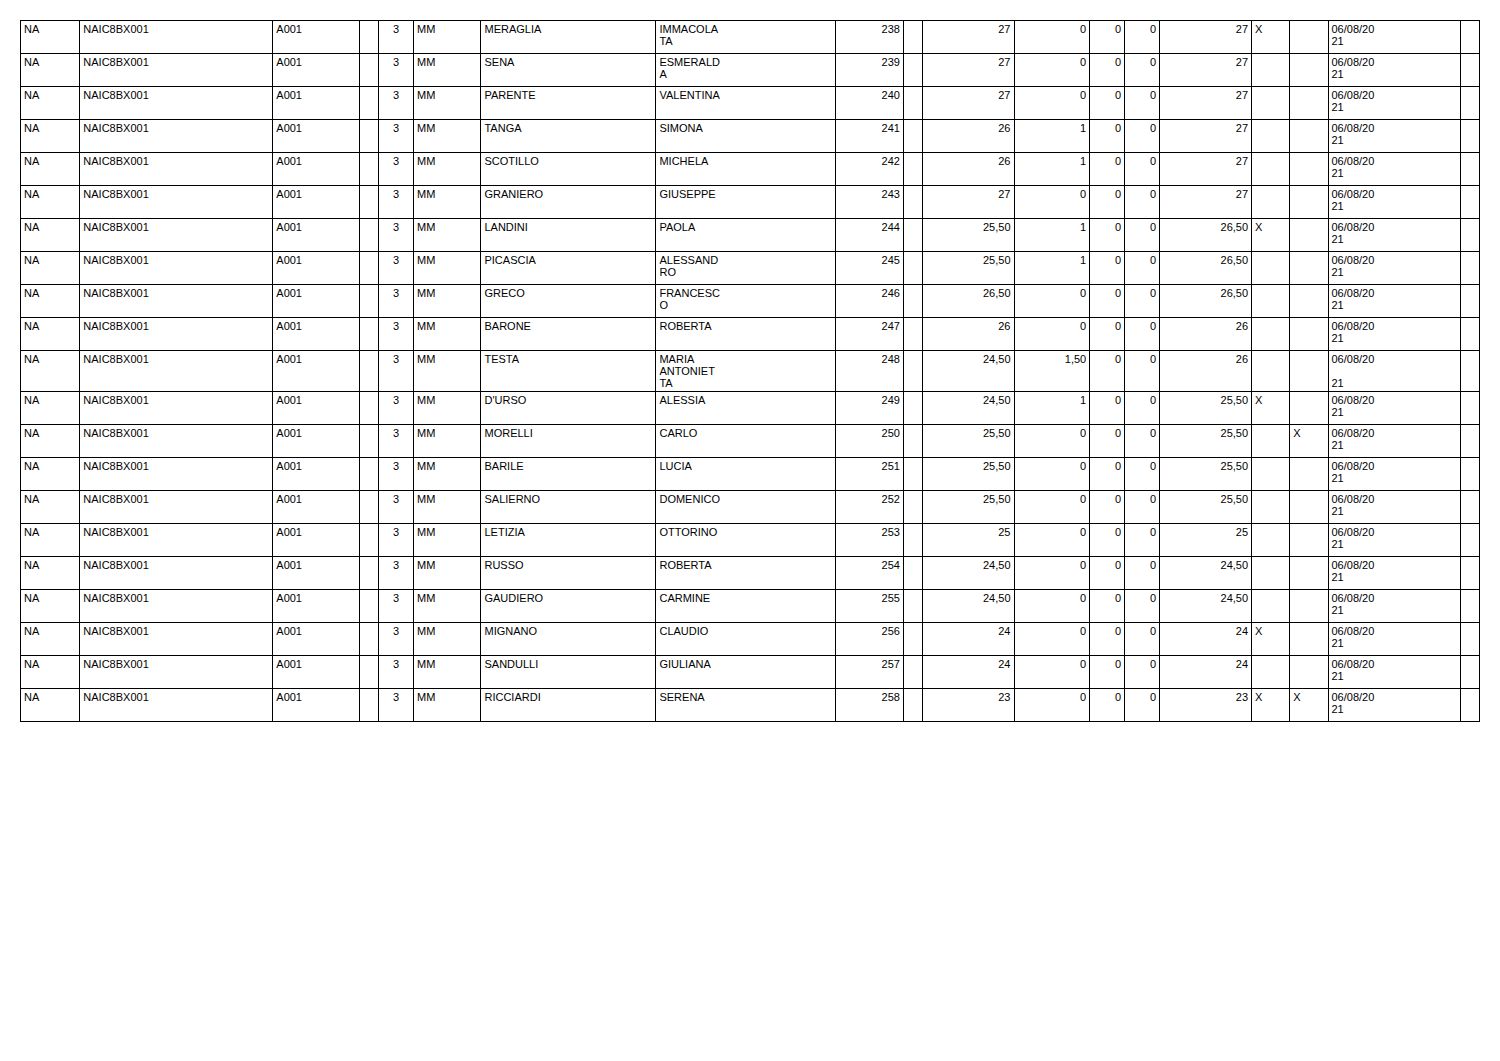| NA | NAIC8BX001 | A001 | | 3 | MM | MERAGLIA | IMMACOLA TA | 238 | | 27 | 0 | 0 | 0 | 27 | X | | 06/08/20 21 | |
| NA | NAIC8BX001 | A001 | | 3 | MM | SENA | ESMERALD A | 239 | | 27 | 0 | 0 | 0 | 27 | | | 06/08/20 21 | |
| NA | NAIC8BX001 | A001 | | 3 | MM | PARENTE | VALENTINA | 240 | | 27 | 0 | 0 | 0 | 27 | | | 06/08/20 21 | |
| NA | NAIC8BX001 | A001 | | 3 | MM | TANGA | SIMONA | 241 | | 26 | 1 | 0 | 0 | 27 | | | 06/08/20 21 | |
| NA | NAIC8BX001 | A001 | | 3 | MM | SCOTILLO | MICHELA | 242 | | 26 | 1 | 0 | 0 | 27 | | | 06/08/20 21 | |
| NA | NAIC8BX001 | A001 | | 3 | MM | GRANIERO | GIUSEPPE | 243 | | 27 | 0 | 0 | 0 | 27 | | | 06/08/20 21 | |
| NA | NAIC8BX001 | A001 | | 3 | MM | LANDINI | PAOLA | 244 | | 25,50 | 1 | 0 | 0 | 26,50 | X | | 06/08/20 21 | |
| NA | NAIC8BX001 | A001 | | 3 | MM | PICASCIA | ALESSAND RO | 245 | | 25,50 | 1 | 0 | 0 | 26,50 | | | 06/08/20 21 | |
| NA | NAIC8BX001 | A001 | | 3 | MM | GRECO | FRANCESC O | 246 | | 26,50 | 0 | 0 | 0 | 26,50 | | | 06/08/20 21 | |
| NA | NAIC8BX001 | A001 | | 3 | MM | BARONE | ROBERTA | 247 | | 26 | 0 | 0 | 0 | 26 | | | 06/08/20 21 | |
| NA | NAIC8BX001 | A001 | | 3 | MM | TESTA | MARIA ANTONIET TA | 248 | | 24,50 | 1,50 | 0 | 0 | 26 | | | 06/08/20 21 | |
| NA | NAIC8BX001 | A001 | | 3 | MM | D'URSO | ALESSIA | 249 | | 24,50 | 1 | 0 | 0 | 25,50 | X | | 06/08/20 21 | |
| NA | NAIC8BX001 | A001 | | 3 | MM | MORELLI | CARLO | 250 | | 25,50 | 0 | 0 | 0 | 25,50 | | X | 06/08/20 21 | |
| NA | NAIC8BX001 | A001 | | 3 | MM | BARILE | LUCIA | 251 | | 25,50 | 0 | 0 | 0 | 25,50 | | | 06/08/20 21 | |
| NA | NAIC8BX001 | A001 | | 3 | MM | SALIERNO | DOMENICO | 252 | | 25,50 | 0 | 0 | 0 | 25,50 | | | 06/08/20 21 | |
| NA | NAIC8BX001 | A001 | | 3 | MM | LETIZIA | OTTORINO | 253 | | 25 | 0 | 0 | 0 | 25 | | | 06/08/20 21 | |
| NA | NAIC8BX001 | A001 | | 3 | MM | RUSSO | ROBERTA | 254 | | 24,50 | 0 | 0 | 0 | 24,50 | | | 06/08/20 21 | |
| NA | NAIC8BX001 | A001 | | 3 | MM | GAUDIERO | CARMINE | 255 | | 24,50 | 0 | 0 | 0 | 24,50 | | | 06/08/20 21 | |
| NA | NAIC8BX001 | A001 | | 3 | MM | MIGNANO | CLAUDIO | 256 | | 24 | 0 | 0 | 0 | 24 | X | | 06/08/20 21 | |
| NA | NAIC8BX001 | A001 | | 3 | MM | SANDULLI | GIULIANA | 257 | | 24 | 0 | 0 | 0 | 24 | | | 06/08/20 21 | |
| NA | NAIC8BX001 | A001 | | 3 | MM | RICCIARDI | SERENA | 258 | | 23 | 0 | 0 | 0 | 23 | X | X | 06/08/20 21 | |